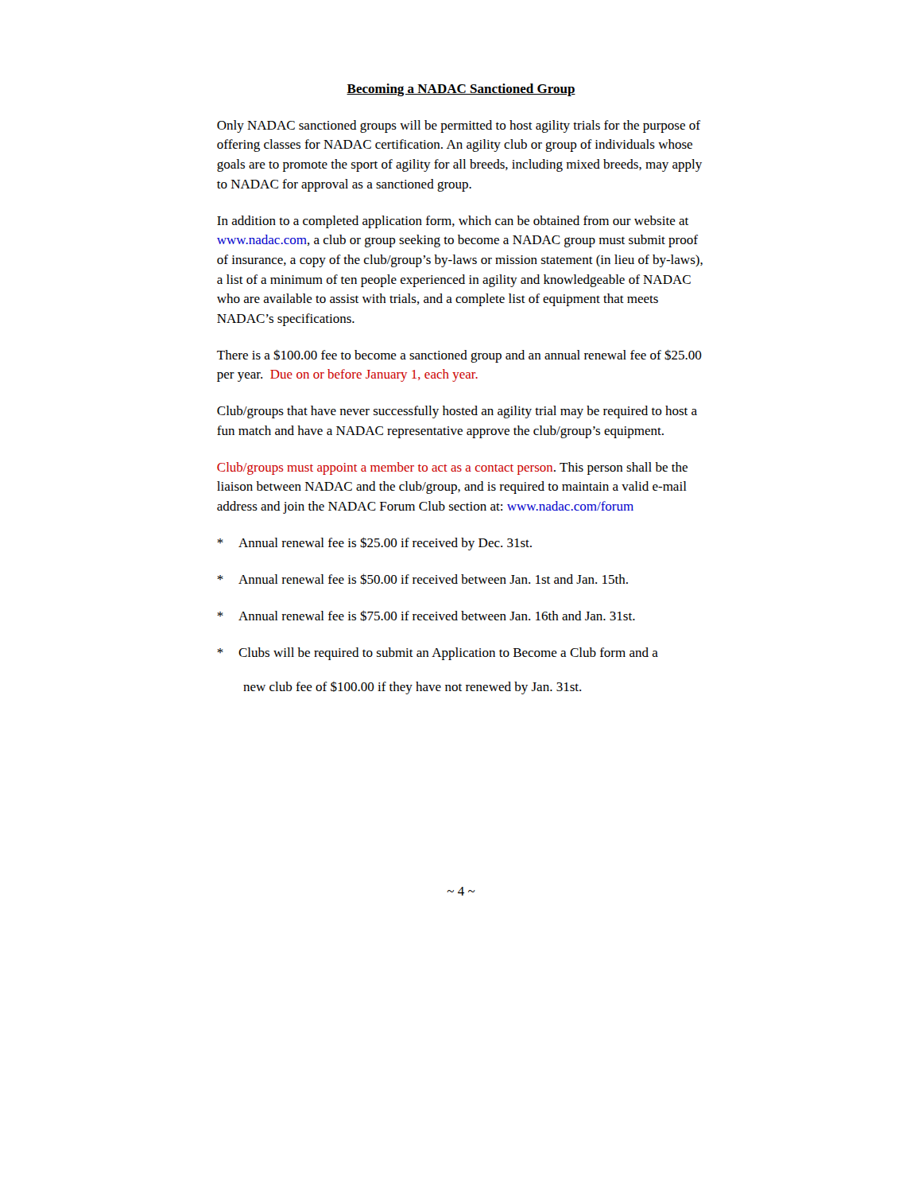Becoming a NADAC Sanctioned Group
Only NADAC sanctioned groups will be permitted to host agility trials for the purpose of offering classes for NADAC certification. An agility club or group of individuals whose goals are to promote the sport of agility for all breeds, including mixed breeds, may apply to NADAC for approval as a sanctioned group.
In addition to a completed application form, which can be obtained from our website at www.nadac.com, a club or group seeking to become a NADAC group must submit proof of insurance, a copy of the club/group’s by-laws or mission statement (in lieu of by-laws), a list of a minimum of ten people experienced in agility and knowledgeable of NADAC who are available to assist with trials, and a complete list of equipment that meets NADAC’s specifications.
There is a $100.00 fee to become a sanctioned group and an annual renewal fee of $25.00 per year. Due on or before January 1, each year.
Club/groups that have never successfully hosted an agility trial may be required to host a fun match and have a NADAC representative approve the club/group’s equipment.
Club/groups must appoint a member to act as a contact person. This person shall be the liaison between NADAC and the club/group, and is required to maintain a valid e-mail address and join the NADAC Forum Club section at: www.nadac.com/forum
Annual renewal fee is $25.00 if received by Dec. 31st.
Annual renewal fee is $50.00 if received between Jan. 1st and Jan. 15th.
Annual renewal fee is $75.00 if received between Jan. 16th and Jan. 31st.
Clubs will be required to submit an Application to Become a Club form and a new club fee of $100.00 if they have not renewed by Jan. 31st.
~ 4 ~